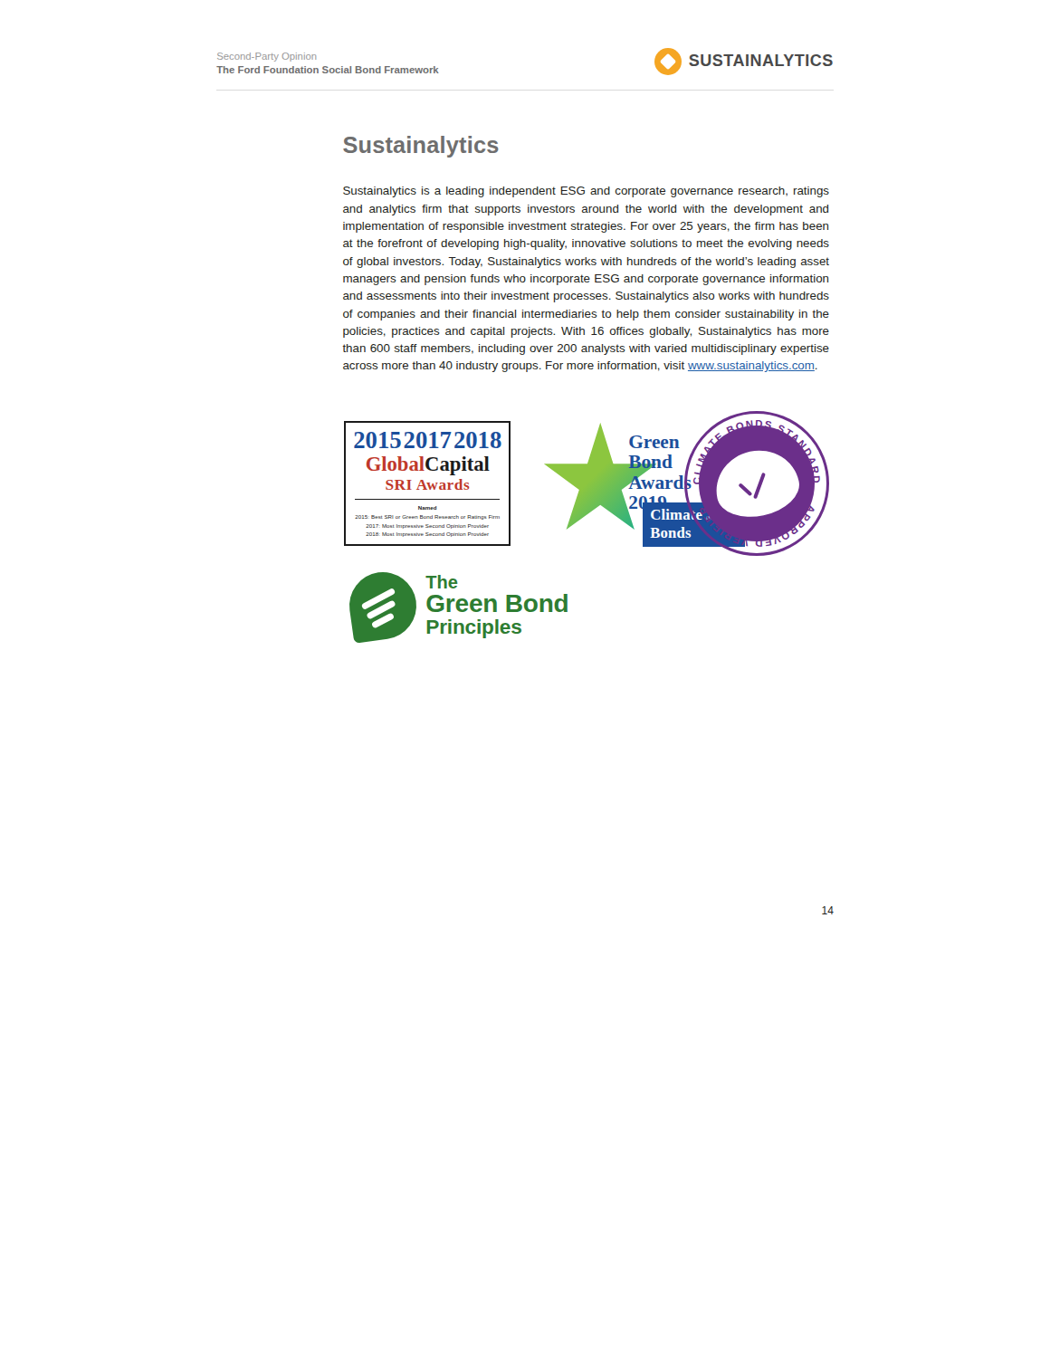Second-Party Opinion
The Ford Foundation Social Bond Framework
SUSTAINALYTICS
Sustainalytics
Sustainalytics is a leading independent ESG and corporate governance research, ratings and analytics firm that supports investors around the world with the development and implementation of responsible investment strategies. For over 25 years, the firm has been at the forefront of developing high-quality, innovative solutions to meet the evolving needs of global investors. Today, Sustainalytics works with hundreds of the world’s leading asset managers and pension funds who incorporate ESG and corporate governance information and assessments into their investment processes. Sustainalytics also works with hundreds of companies and their financial intermediaries to help them consider sustainability in the policies, practices and capital projects. With 16 offices globally, Sustainalytics has more than 600 staff members, including over 200 analysts with varied multidisciplinary expertise across more than 40 industry groups. For more information, visit www.sustainalytics.com.
201520172018
Global Capital
SRI Awards
Named
2015: Best SRI or Green Bond Research or Ratings Firm
2017: Most Impressive Second Opinion Provider
2018: Most Impressive Second Opinion Provider
Green Bond
Awards 2019
2018
Climate Bonds Initiative
CLIMATE BONDS STANDARD APPROVED VERIFIER
The
Green Bond
Principles
14